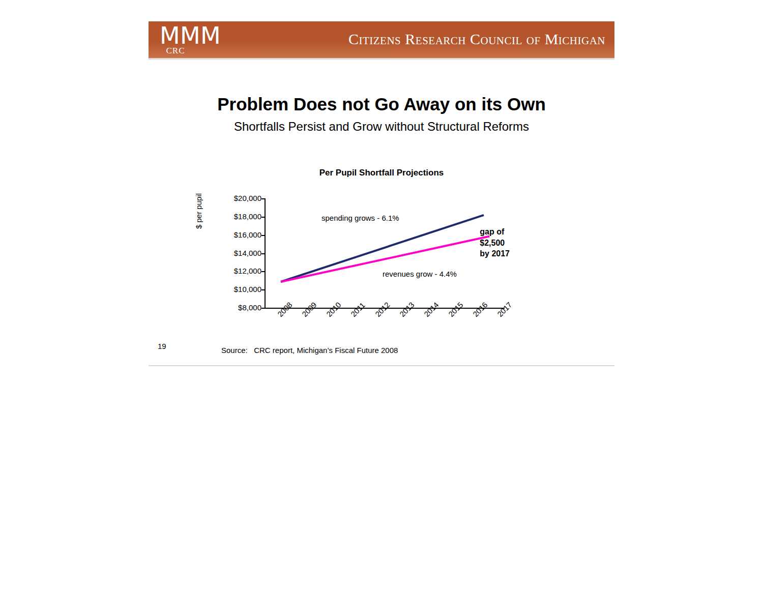ⅯⅯⅯ CRC
Citizens Research Council of Michigan
Problem Does not Go Away on its Own
Shortfalls Persist and Grow without Structural Reforms
Per Pupil Shortfall Projections
$ per pupil
$20,000
$18,000
$16,000
$14,000
$12,000
$10,000
$8,000
spending grows - 6.1%
revenues grow - 4.4%
gap of
$2,500
by 2017
2008
2009
2010
2011
2012
2013
2014
2015
2016
2017
19
Source: CRC report, Michigan’s Fiscal Future 2008